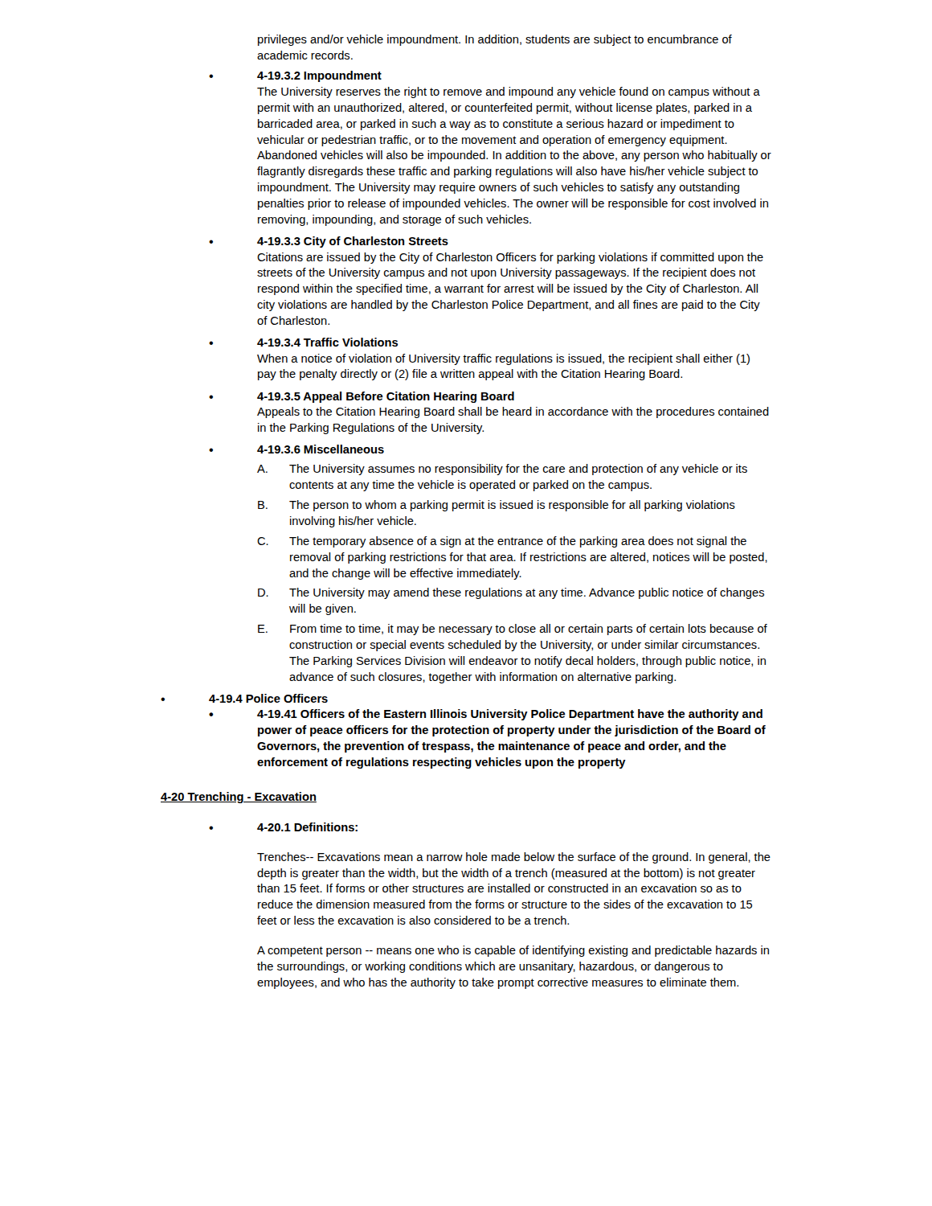privileges and/or vehicle impoundment. In addition, students are subject to encumbrance of academic records.
4-19.3.2 Impoundment The University reserves the right to remove and impound any vehicle found on campus without a permit with an unauthorized, altered, or counterfeited permit, without license plates, parked in a barricaded area, or parked in such a way as to constitute a serious hazard or impediment to vehicular or pedestrian traffic, or to the movement and operation of emergency equipment. Abandoned vehicles will also be impounded. In addition to the above, any person who habitually or flagrantly disregards these traffic and parking regulations will also have his/her vehicle subject to impoundment. The University may require owners of such vehicles to satisfy any outstanding penalties prior to release of impounded vehicles. The owner will be responsible for cost involved in removing, impounding, and storage of such vehicles.
4-19.3.3 City of Charleston Streets Citations are issued by the City of Charleston Officers for parking violations if committed upon the streets of the University campus and not upon University passageways. If the recipient does not respond within the specified time, a warrant for arrest will be issued by the City of Charleston. All city violations are handled by the Charleston Police Department, and all fines are paid to the City of Charleston.
4-19.3.4 Traffic Violations When a notice of violation of University traffic regulations is issued, the recipient shall either (1) pay the penalty directly or (2) file a written appeal with the Citation Hearing Board.
4-19.3.5 Appeal Before Citation Hearing Board Appeals to the Citation Hearing Board shall be heard in accordance with the procedures contained in the Parking Regulations of the University.
4-19.3.6 Miscellaneous
The University assumes no responsibility for the care and protection of any vehicle or its contents at any time the vehicle is operated or parked on the campus.
The person to whom a parking permit is issued is responsible for all parking violations involving his/her vehicle.
The temporary absence of a sign at the entrance of the parking area does not signal the removal of parking restrictions for that area. If restrictions are altered, notices will be posted, and the change will be effective immediately.
The University may amend these regulations at any time. Advance public notice of changes will be given.
From time to time, it may be necessary to close all or certain parts of certain lots because of construction or special events scheduled by the University, or under similar circumstances. The Parking Services Division will endeavor to notify decal holders, through public notice, in advance of such closures, together with information on alternative parking.
4-19.4 Police Officers
4-19.41 Officers of the Eastern Illinois University Police Department have the authority and power of peace officers for the protection of property under the jurisdiction of the Board of Governors, the prevention of trespass, the maintenance of peace and order, and the enforcement of regulations respecting vehicles upon the property
4-20 Trenching - Excavation
4-20.1 Definitions:
Trenches-- Excavations mean a narrow hole made below the surface of the ground. In general, the depth is greater than the width, but the width of a trench (measured at the bottom) is not greater than 15 feet. If forms or other structures are installed or constructed in an excavation so as to reduce the dimension measured from the forms or structure to the sides of the excavation to 15 feet or less the excavation is also considered to be a trench.
A competent person -- means one who is capable of identifying existing and predictable hazards in the surroundings, or working conditions which are unsanitary, hazardous, or dangerous to employees, and who has the authority to take prompt corrective measures to eliminate them.